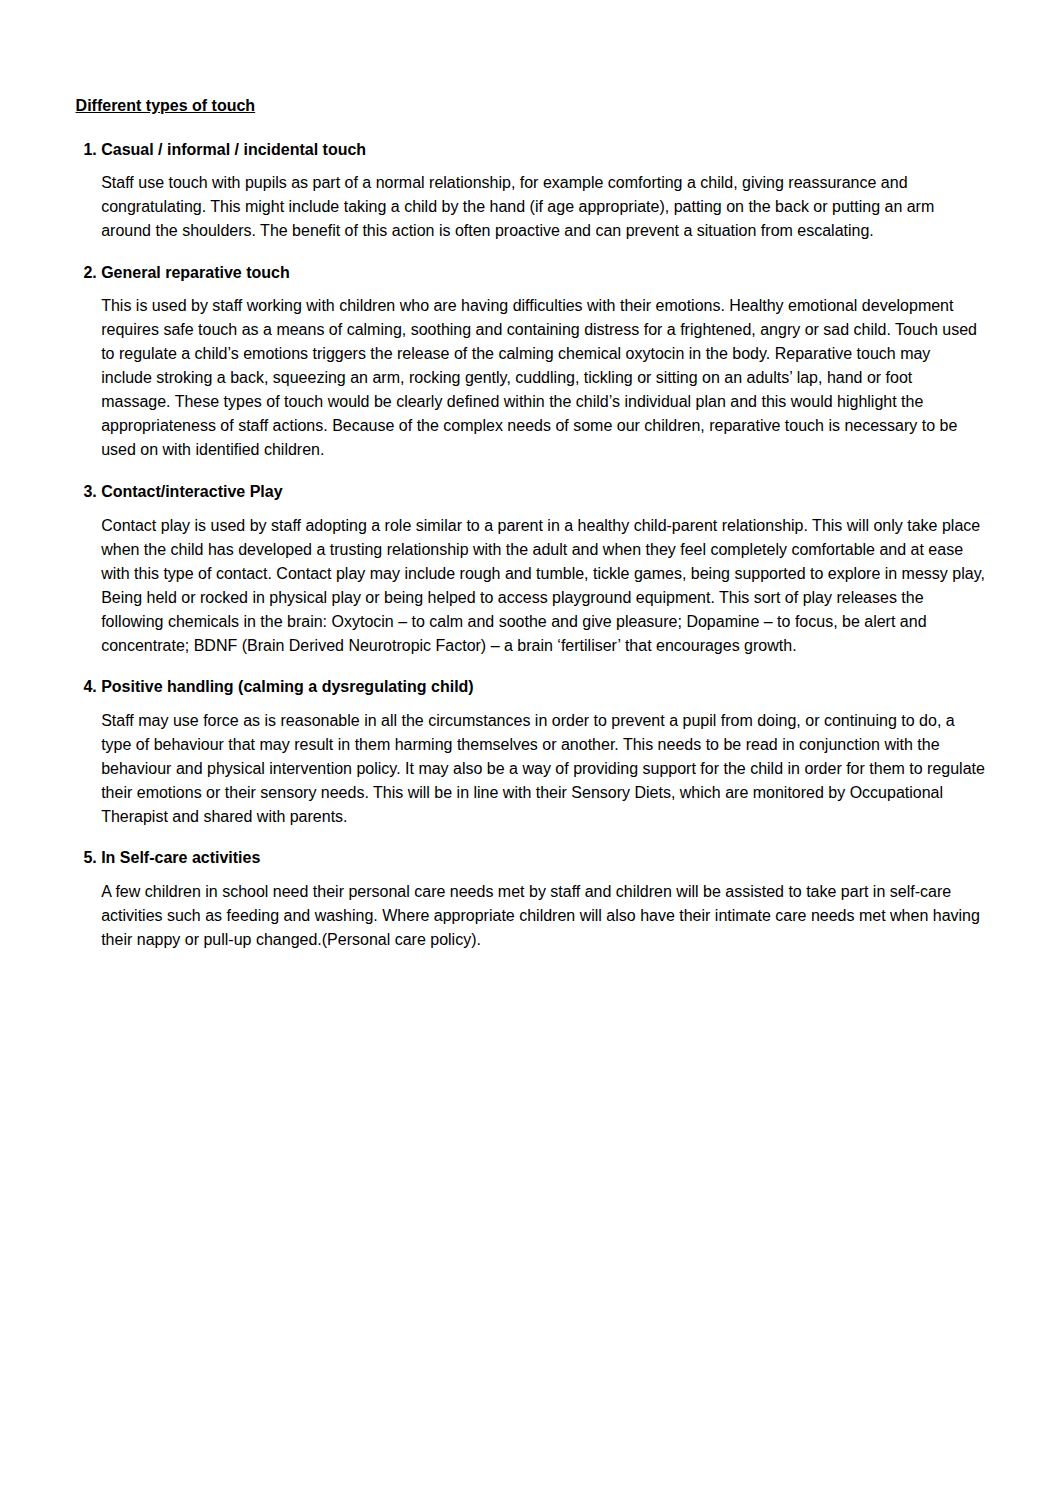Different types of touch
Casual / informal / incidental touch
Staff use touch with pupils as part of a normal relationship, for example comforting a child, giving reassurance and congratulating. This might include taking a child by the hand (if age appropriate), patting on the back or putting an arm around the shoulders. The benefit of this action is often proactive and can prevent a situation from escalating.
General reparative touch
This is used by staff working with children who are having difficulties with their emotions. Healthy emotional development requires safe touch as a means of calming, soothing and containing distress for a frightened, angry or sad child. Touch used to regulate a child’s emotions triggers the release of the calming chemical oxytocin in the body. Reparative touch may include stroking a back, squeezing an arm, rocking gently, cuddling, tickling or sitting on an adults’ lap, hand or foot massage. These types of touch would be clearly defined within the child’s individual plan and this would highlight the appropriateness of staff actions. Because of the complex needs of some our children, reparative touch is necessary to be used on with identified children.
Contact/interactive Play
Contact play is used by staff adopting a role similar to a parent in a healthy child-parent relationship. This will only take place when the child has developed a trusting relationship with the adult and when they feel completely comfortable and at ease with this type of contact. Contact play may include rough and tumble, tickle games, being supported to explore in messy play, Being held or rocked in physical play or being helped to access playground equipment. This sort of play releases the following chemicals in the brain: Oxytocin – to calm and soothe and give pleasure; Dopamine – to focus, be alert and concentrate; BDNF (Brain Derived Neurotropic Factor) – a brain ‘fertiliser’ that encourages growth.
Positive handling (calming a dysregulating child)
Staff may use force as is reasonable in all the circumstances in order to prevent a pupil from doing, or continuing to do, a type of behaviour that may result in them harming themselves or another. This needs to be read in conjunction with the behaviour and physical intervention policy. It may also be a way of providing support for the child in order for them to regulate their emotions or their sensory needs. This will be in line with their Sensory Diets, which are monitored by Occupational Therapist and shared with parents.
In Self-care activities
A few children in school need their personal care needs met by staff and children will be assisted to take part in self-care activities such as feeding and washing. Where appropriate children will also have their intimate care needs met when having their nappy or pull-up changed.(Personal care policy).